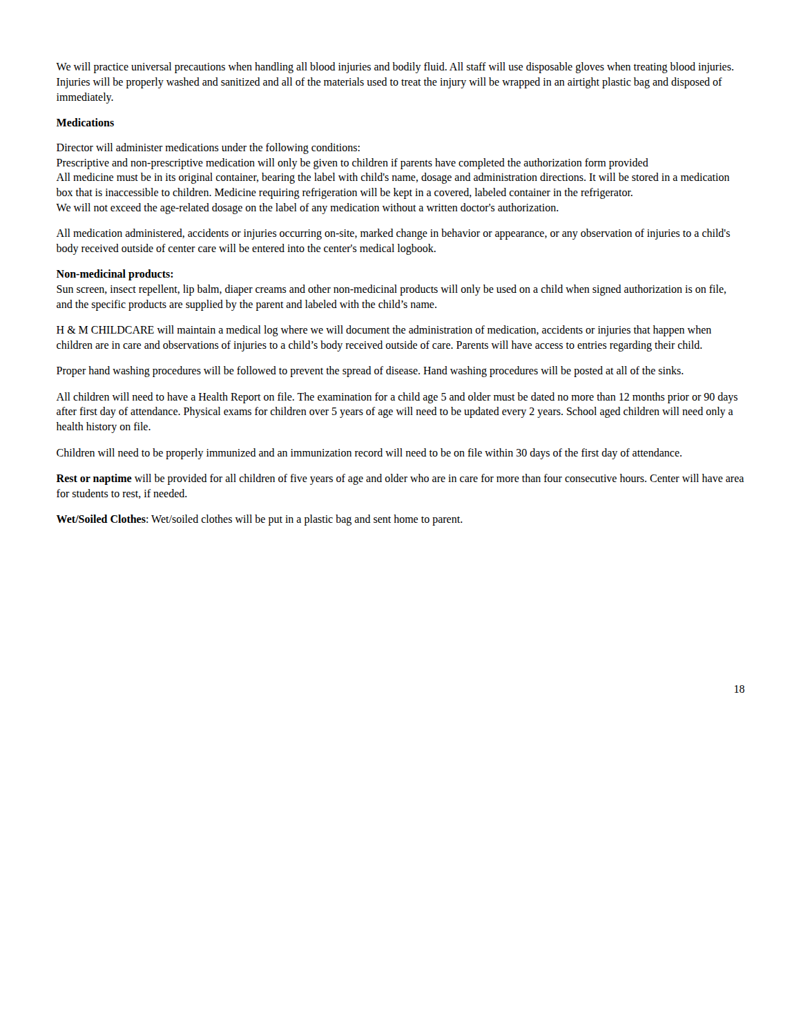We will practice universal precautions when handling all blood injuries and bodily fluid. All staff will use disposable gloves when treating blood injuries. Injuries will be properly washed and sanitized and all of the materials used to treat the injury will be wrapped in an airtight plastic bag and disposed of immediately.
Medications
Director will administer medications under the following conditions:
Prescriptive and non-prescriptive medication will only be given to children if parents have completed the authorization form provided
All medicine must be in its original container, bearing the label with child's name, dosage and administration directions. It will be stored in a medication box that is inaccessible to children. Medicine requiring refrigeration will be kept in a covered, labeled container in the refrigerator.
We will not exceed the age-related dosage on the label of any medication without a written doctor's authorization.
All medication administered, accidents or injuries occurring on-site, marked change in behavior or appearance, or any observation of injuries to a child's body received outside of center care will be entered into the center's medical logbook.
Non-medicinal products:
Sun screen, insect repellent, lip balm, diaper creams and other non-medicinal products will only be used on a child when signed authorization is on file, and the specific products are supplied by the parent and labeled with the child’s name.
H & M CHILDCARE will maintain a medical log where we will document the administration of medication, accidents or injuries that happen when children are in care and observations of injuries to a child’s body received outside of care. Parents will have access to entries regarding their child.
Proper hand washing procedures will be followed to prevent the spread of disease. Hand washing procedures will be posted at all of the sinks.
All children will need to have a Health Report on file. The examination for a child age 5 and older must be dated no more than 12 months prior or 90 days after first day of attendance. Physical exams for children over 5 years of age will need to be updated every 2 years. School aged children will need only a health history on file.
Children will need to be properly immunized and an immunization record will need to be on file within 30 days of the first day of attendance.
Rest or naptime will be provided for all children of five years of age and older who are in care for more than four consecutive hours. Center will have area for students to rest, if needed.
Wet/Soiled Clothes: Wet/soiled clothes will be put in a plastic bag and sent home to parent.
18